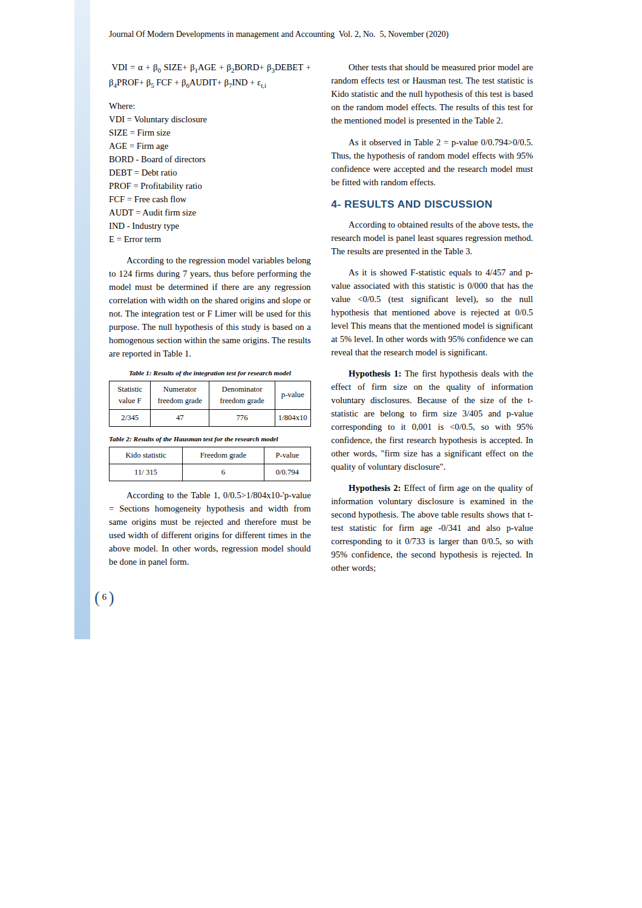Journal Of Modern Developments in management and Accounting Vol. 2, No. 5, November (2020)
VDI = α + β0 SIZE+ β1AGE + β2BORD+ β3DEBET + β4PROF+ β5 FCF + β6AUDIT+ β7IND + εt,i
Where:
VDI = Voluntary disclosure
SIZE = Firm size
AGE = Firm age
BORD - Board of directors
DEBT = Debt ratio
PROF = Profitability ratio
FCF = Free cash flow
AUDT = Audit firm size
IND - Industry type
E = Error term
According to the regression model variables belong to 124 firms during 7 years, thus before performing the model must be determined if there are any regression correlation with width on the shared origins and slope or not. The integration test or F Limer will be used for this purpose. The null hypothesis of this study is based on a homogenous section within the same origins. The results are reported in Table 1.
Table 1: Results of the integration test for research model
| Statistic value F | Numerator freedom grade | Denominator freedom grade | p-value |
| 2/345 | 47 | 776 | 1/804x10 |
Table 2: Results of the Hausman test for the research model
| Kido statistic | Freedom grade | P-value |
| 11/ 315 | 6 | 0/0.794 |
According to the Table 1, 0/0.5>1/804x10-'p-value = Sections homogeneity hypothesis and width from same origins must be rejected and therefore must be used width of different origins for different times in the above model. In other words, regression model should be done in panel form.
Other tests that should be measured prior model are random effects test or Hausman test. The test statistic is Kido statistic and the null hypothesis of this test is based on the random model effects. The results of this test for the mentioned model is presented in the Table 2.
As it observed in Table 2 = p-value 0/0.794>0/0.5. Thus, the hypothesis of random model effects with 95% confidence were accepted and the research model must be fitted with random effects.
4- RESULTS AND DISCUSSION
According to obtained results of the above tests, the research model is panel least squares regression method. The results are presented in the Table 3.
As it is showed F-statistic equals to 4/457 and p-value associated with this statistic is 0/000 that has the value <0/0.5 (test significant level), so the null hypothesis that mentioned above is rejected at 0/0.5 level This means that the mentioned model is significant at 5% level. In other words with 95% confidence we can reveal that the research model is significant.
Hypothesis 1: The first hypothesis deals with the effect of firm size on the quality of information voluntary disclosures. Because of the size of the t-statistic are belong to firm size 3/405 and p-value corresponding to it 0,001 is <0/0.5, so with 95% confidence, the first research hypothesis is accepted. In other words, "firm size has a significant effect on the quality of voluntary disclosure".
Hypothesis 2: Effect of firm age on the quality of information voluntary disclosure is examined in the second hypothesis. The above table results shows that t-test statistic for firm age -0/341 and also p-value corresponding to it 0/733 is larger than 0/0.5, so with 95% confidence, the second hypothesis is rejected. In other words;
( 6 )